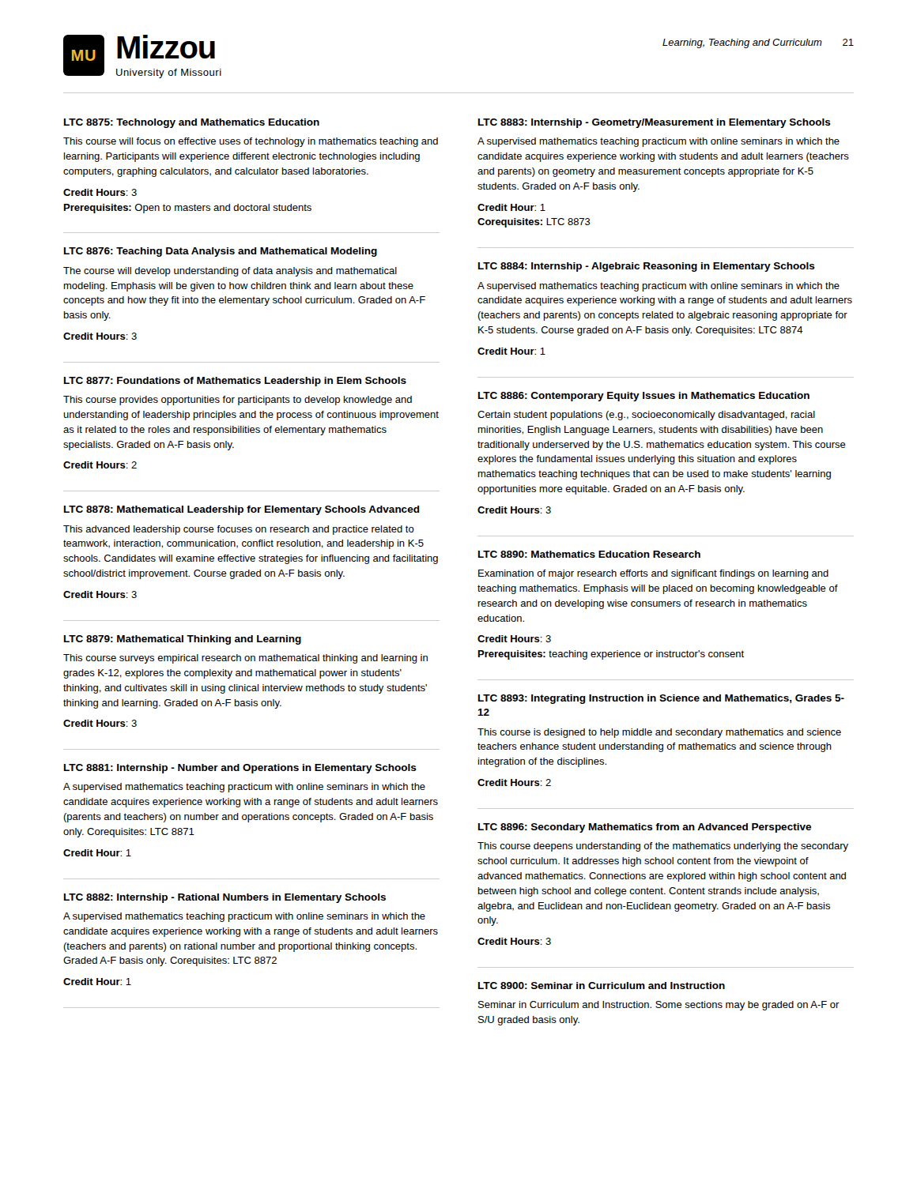Mizzou
University of Missouri
Learning, Teaching and Curriculum 21
LTC 8875: Technology and Mathematics Education
This course will focus on effective uses of technology in mathematics teaching and learning. Participants will experience different electronic technologies including computers, graphing calculators, and calculator based laboratories.
Credit Hours: 3
Prerequisites: Open to masters and doctoral students
LTC 8876: Teaching Data Analysis and Mathematical Modeling
The course will develop understanding of data analysis and mathematical modeling. Emphasis will be given to how children think and learn about these concepts and how they fit into the elementary school curriculum. Graded on A-F basis only.
Credit Hours: 3
LTC 8877: Foundations of Mathematics Leadership in Elem Schools
This course provides opportunities for participants to develop knowledge and understanding of leadership principles and the process of continuous improvement as it related to the roles and responsibilities of elementary mathematics specialists. Graded on A-F basis only.
Credit Hours: 2
LTC 8878: Mathematical Leadership for Elementary Schools Advanced
This advanced leadership course focuses on research and practice related to teamwork, interaction, communication, conflict resolution, and leadership in K-5 schools. Candidates will examine effective strategies for influencing and facilitating school/district improvement. Course graded on A-F basis only.
Credit Hours: 3
LTC 8879: Mathematical Thinking and Learning
This course surveys empirical research on mathematical thinking and learning in grades K-12, explores the complexity and mathematical power in students' thinking, and cultivates skill in using clinical interview methods to study students' thinking and learning. Graded on A-F basis only.
Credit Hours: 3
LTC 8881: Internship - Number and Operations in Elementary Schools
A supervised mathematics teaching practicum with online seminars in which the candidate acquires experience working with a range of students and adult learners (parents and teachers) on number and operations concepts. Graded on A-F basis only. Corequisites: LTC 8871
Credit Hour: 1
LTC 8882: Internship - Rational Numbers in Elementary Schools
A supervised mathematics teaching practicum with online seminars in which the candidate acquires experience working with a range of students and adult learners (teachers and parents) on rational number and proportional thinking concepts. Graded A-F basis only. Corequisites: LTC 8872
Credit Hour: 1
LTC 8883: Internship - Geometry/Measurement in Elementary Schools
A supervised mathematics teaching practicum with online seminars in which the candidate acquires experience working with students and adult learners (teachers and parents) on geometry and measurement concepts appropriate for K-5 students. Graded on A-F basis only.
Credit Hour: 1
Corequisites: LTC 8873
LTC 8884: Internship - Algebraic Reasoning in Elementary Schools
A supervised mathematics teaching practicum with online seminars in which the candidate acquires experience working with a range of students and adult learners (teachers and parents) on concepts related to algebraic reasoning appropriate for K-5 students. Course graded on A-F basis only. Corequisites: LTC 8874
Credit Hour: 1
LTC 8886: Contemporary Equity Issues in Mathematics Education
Certain student populations (e.g., socioeconomically disadvantaged, racial minorities, English Language Learners, students with disabilities) have been traditionally underserved by the U.S. mathematics education system. This course explores the fundamental issues underlying this situation and explores mathematics teaching techniques that can be used to make students' learning opportunities more equitable. Graded on an A-F basis only.
Credit Hours: 3
LTC 8890: Mathematics Education Research
Examination of major research efforts and significant findings on learning and teaching mathematics. Emphasis will be placed on becoming knowledgeable of research and on developing wise consumers of research in mathematics education.
Credit Hours: 3
Prerequisites: teaching experience or instructor's consent
LTC 8893: Integrating Instruction in Science and Mathematics, Grades 5-12
This course is designed to help middle and secondary mathematics and science teachers enhance student understanding of mathematics and science through integration of the disciplines.
Credit Hours: 2
LTC 8896: Secondary Mathematics from an Advanced Perspective
This course deepens understanding of the mathematics underlying the secondary school curriculum. It addresses high school content from the viewpoint of advanced mathematics. Connections are explored within high school content and between high school and college content. Content strands include analysis, algebra, and Euclidean and non-Euclidean geometry. Graded on an A-F basis only.
Credit Hours: 3
LTC 8900: Seminar in Curriculum and Instruction
Seminar in Curriculum and Instruction. Some sections may be graded on A-F or S/U graded basis only.